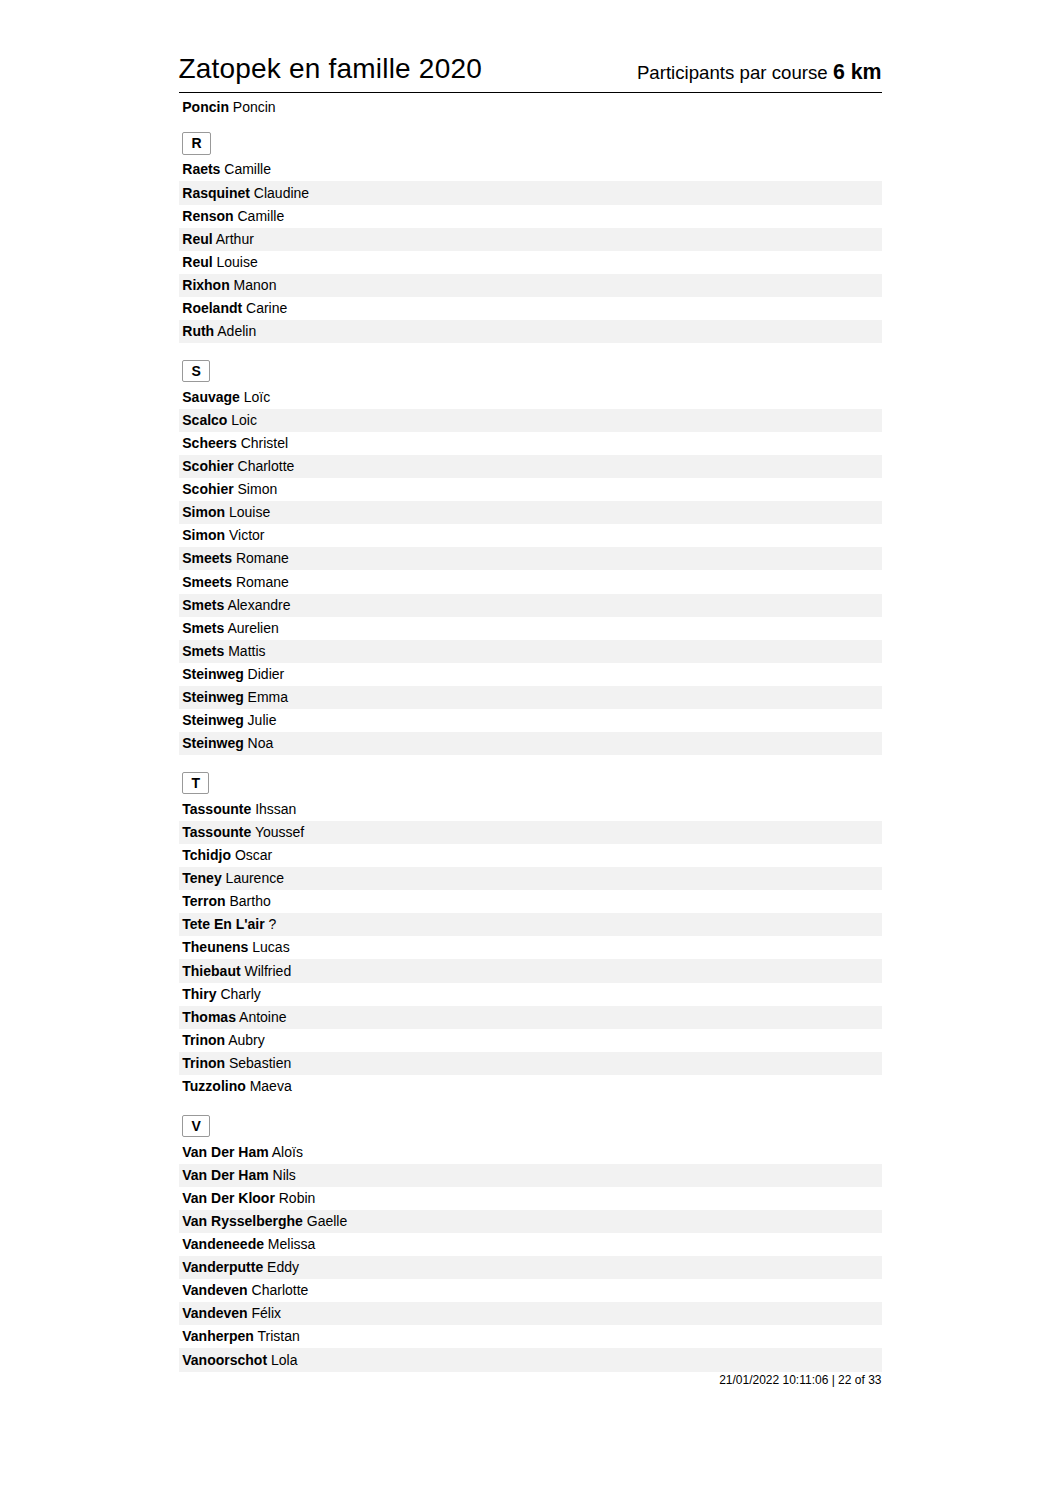Zatopek en famille 2020
Participants par course 6 km
Poncin Poncin
R
Raets Camille
Rasquinet Claudine
Renson Camille
Reul Arthur
Reul Louise
Rixhon Manon
Roelandt Carine
Ruth Adelin
S
Sauvage Loïc
Scalco Loic
Scheers Christel
Scohier Charlotte
Scohier Simon
Simon Louise
Simon Victor
Smeets Romane
Smeets Romane
Smets Alexandre
Smets Aurelien
Smets Mattis
Steinweg Didier
Steinweg Emma
Steinweg Julie
Steinweg Noa
T
Tassounte Ihssan
Tassounte Youssef
Tchidjo Oscar
Teney Laurence
Terron Bartho
Tete En L'air ?
Theunens Lucas
Thiebaut Wilfried
Thiry Charly
Thomas Antoine
Trinon Aubry
Trinon Sebastien
Tuzzolino Maeva
V
Van Der Ham Aloïs
Van Der Ham Nils
Van Der Kloor Robin
Van Rysselberghe Gaelle
Vandeneede Melissa
Vanderputte Eddy
Vandeven Charlotte
Vandeven Félix
Vanherpen Tristan
Vanoorschot Lola
21/01/2022 10:11:06 | 22 of 33